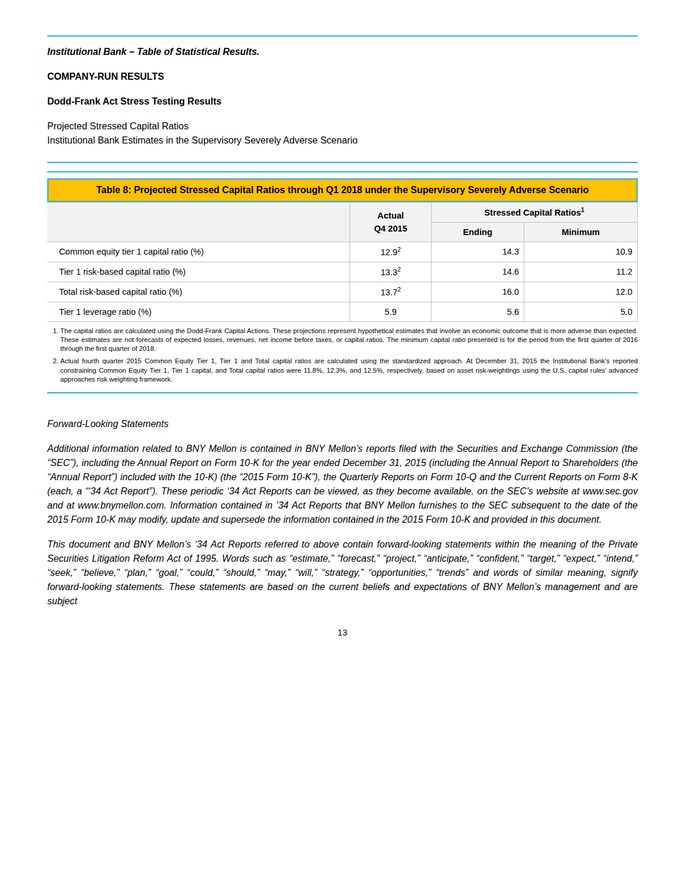Institutional Bank – Table of Statistical Results.
COMPANY-RUN RESULTS
Dodd-Frank Act Stress Testing Results
Projected Stressed Capital Ratios
Institutional Bank Estimates in the Supervisory Severely Adverse Scenario
Table 8: Projected Stressed Capital Ratios through Q1 2018 under the Supervisory Severely Adverse Scenario
| | Actual Q4 2015 | Stressed Capital Ratios 1 |
| --- | --- | --- |
| Ending | Minimum |
| Common equity tier 1 capital ratio (%) | 12.9 2 | 14.3 | 10.9 |
| Tier 1 risk-based capital ratio (%) | 13.3 2 | 14.6 | 11.2 |
| Total risk-based capital ratio (%) | 13.7 2 | 16.0 | 12.0 |
| Tier 1 leverage ratio (%) | 5.9 | 5.6 | 5.0 |
The capital ratios are calculated using the Dodd-Frank Capital Actions. These projections represent hypothetical estimates that involve an economic outcome that is more adverse than expected. These estimates are not forecasts of expected losses, revenues, net income before taxes, or capital ratios. The minimum capital ratio presented is for the period from the first quarter of 2016 through the first quarter of 2018.
Actual fourth quarter 2015 Common Equity Tier 1, Tier 1 and Total capital ratios are calculated using the standardized approach. At December 31, 2015 the Institutional Bank’s reported constraining Common Equity Tier 1, Tier 1 capital, and Total capital ratios were 11.8%, 12.3%, and 12.5%, respectively, based on asset risk-weightings using the U.S. capital rules’ advanced approaches risk weighting framework.
Forward-Looking Statements
Additional information related to BNY Mellon is contained in BNY Mellon’s reports filed with the Securities and Exchange Commission (the “SEC”), including the Annual Report on Form 10-K for the year ended December 31, 2015 (including the Annual Report to Shareholders (the “Annual Report”) included with the 10-K) (the “2015 Form 10-K”), the Quarterly Reports on Form 10-Q and the Current Reports on Form 8-K (each, a “‘34 Act Report”). These periodic ‘34 Act Reports can be viewed, as they become available, on the SEC's website at www.sec.gov and at www.bnymellon.com. Information contained in ’34 Act Reports that BNY Mellon furnishes to the SEC subsequent to the date of the 2015 Form 10-K may modify, update and supersede the information contained in the 2015 Form 10-K and provided in this document.
This document and BNY Mellon’s ‘34 Act Reports referred to above contain forward-looking statements within the meaning of the Private Securities Litigation Reform Act of 1995. Words such as “estimate,” “forecast,” “project,” “anticipate,” “confident,” “target,” “expect,” “intend,” “seek,” “believe,” “plan,” “goal,” “could,” “should,” “may,” “will,” “strategy,” “opportunities,” “trends” and words of similar meaning, signify forward-looking statements. These statements are based on the current beliefs and expectations of BNY Mellon’s management and are subject
13